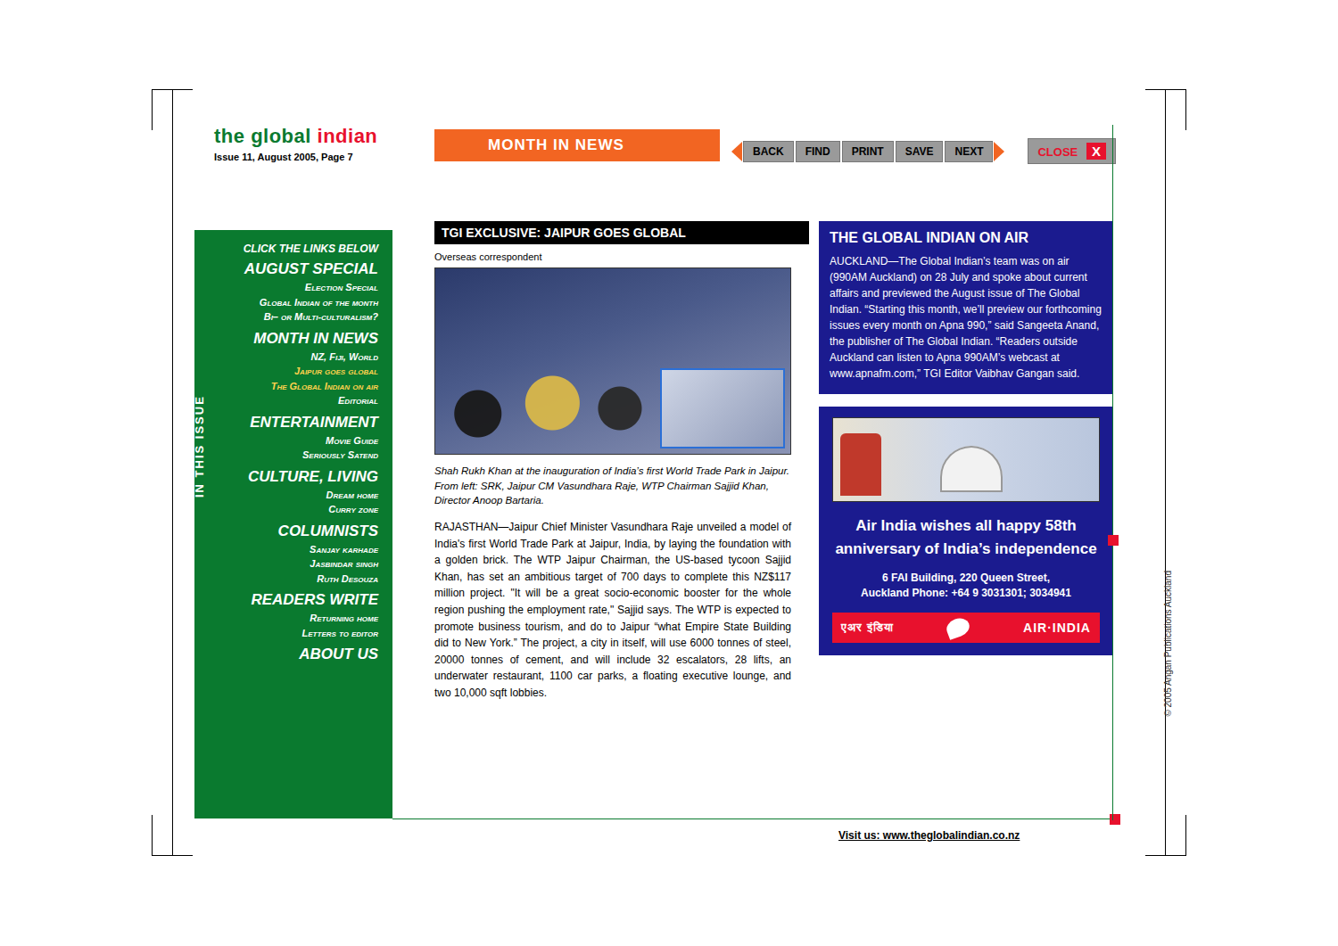the global indian
Issue 11, August 2005, Page 7
MONTH IN NEWS
BACK FIND PRINT SAVE NEXT CLOSE X
IN THIS ISSUE
CLICK THE LINKS BELOW
AUGUST SPECIAL
Election Special
Global Indian of the month
Bi– or Multi-culturalism?
MONTH IN NEWS
NZ, Fiji, World
Jaipur goes global
The Global Indian on air
Editorial
ENTERTAINMENT
Movie Guide
Seriously Satend
CULTURE, LIVING
Dream home
Curry zone
COLUMNISTS
Sanjay karhade
Jasbindar singh
Ruth Desouza
READERS WRITE
Returning home
Letters to editor
ABOUT US
TGI EXCLUSIVE: JAIPUR GOES GLOBAL
Overseas correspondent
Shah Rukh Khan at the inauguration of India’s first World Trade Park in Jaipur. From left: SRK, Jaipur CM Vasundhara Raje, WTP Chairman Sajjid Khan, Director Anoop Bartaria.
RAJASTHAN—Jaipur Chief Minister Vasundhara Raje unveiled a model of India's first World Trade Park at Jaipur, India, by laying the foundation with a golden brick. The WTP Jaipur Chairman, the US-based tycoon Sajjid Khan, has set an ambitious target of 700 days to complete this NZ$117 million project. "It will be a great socio-economic booster for the whole region pushing the employment rate," Sajjid says. The WTP is expected to promote business tourism, and do to Jaipur “what Empire State Building did to New York.” The project, a city in itself, will use 6000 tonnes of steel, 20000 tonnes of cement, and will include 32 escalators, 28 lifts, an underwater restaurant, 1100 car parks, a floating executive lounge, and two 10,000 sqft lobbies.
THE GLOBAL INDIAN ON AIR
AUCKLAND—The Global Indian’s team was on air (990AM Auckland) on 28 July and spoke about current affairs and previewed the August issue of The Global Indian. “Starting this month, we’ll preview our forthcoming issues every month on Apna 990,” said Sangeeta Anand, the publisher of The Global Indian. “Readers outside Auckland can listen to Apna 990AM’s webcast at www.apnafm.com,” TGI Editor Vaibhav Gangan said.
Air India wishes all happy 58th anniversary of India’s independence
6 FAI Building, 220 Queen Street,
Auckland Phone: +64 9 3031301; 3034941
एअर इंडिया AIR·INDIA
Visit us: www.theglobalindian.co.nz
© 2005 Angan Publications Auckland